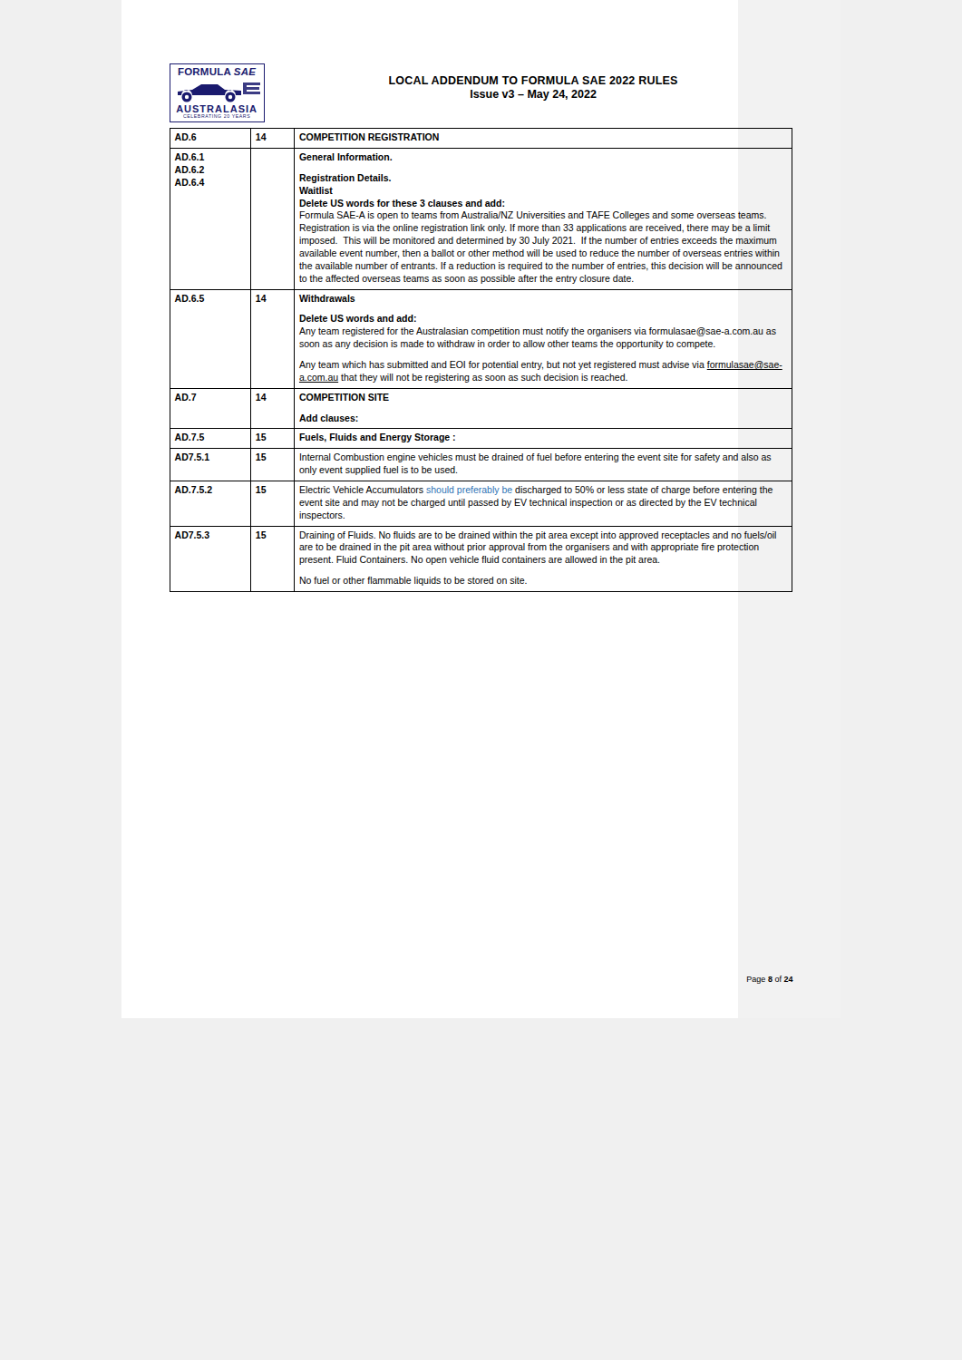FORMULA SAE
AUSTRALASIA
CELEBRATING 20 YEARS
LOCAL ADDENDUM TO FORMULA SAE 2022 RULES
Issue v3 – May 24, 2022
| AD.6 | 14 | COMPETITION REGISTRATION |
| AD.6.1 AD.6.2 AD.6.4 | | General Information. Registration Details. Waitlist Delete US words for these 3 clauses and add: Formula SAE-A is open to teams from Australia/NZ Universities and TAFE Colleges and some overseas teams. Registration is via the online registration link only. If more than 33 applications are received, there may be a limit imposed. This will be monitored and determined by 30 July 2021. If the number of entries exceeds the maximum available event number, then a ballot or other method will be used to reduce the number of overseas entries within the available number of entrants. If a reduction is required to the number of entries, this decision will be announced to the affected overseas teams as soon as possible after the entry closure date. |
| AD.6.5 | 14 | Withdrawals Delete US words and add: Any team registered for the Australasian competition must notify the organisers via formulasae@sae-a.com.au as soon as any decision is made to withdraw in order to allow other teams the opportunity to compete. Any team which has submitted and EOI for potential entry, but not yet registered must advise via formulasae@sae-a.com.au that they will not be registering as soon as such decision is reached. |
| AD.7 | 14 | COMPETITION SITE Add clauses: |
| AD.7.5 | 15 | Fuels, Fluids and Energy Storage : |
| AD7.5.1 | 15 | Internal Combustion engine vehicles must be drained of fuel before entering the event site for safety and also as only event supplied fuel is to be used. |
| AD.7.5.2 | 15 | Electric Vehicle Accumulators should preferably be discharged to 50% or less state of charge before entering the event site and may not be charged until passed by EV technical inspection or as directed by the EV technical inspectors. |
| AD7.5.3 | 15 | Draining of Fluids. No fluids are to be drained within the pit area except into approved receptacles and no fuels/oil are to be drained in the pit area without prior approval from the organisers and with appropriate fire protection present. Fluid Containers. No open vehicle fluid containers are allowed in the pit area. No fuel or other flammable liquids to be stored on site. |
Page 8 of 24